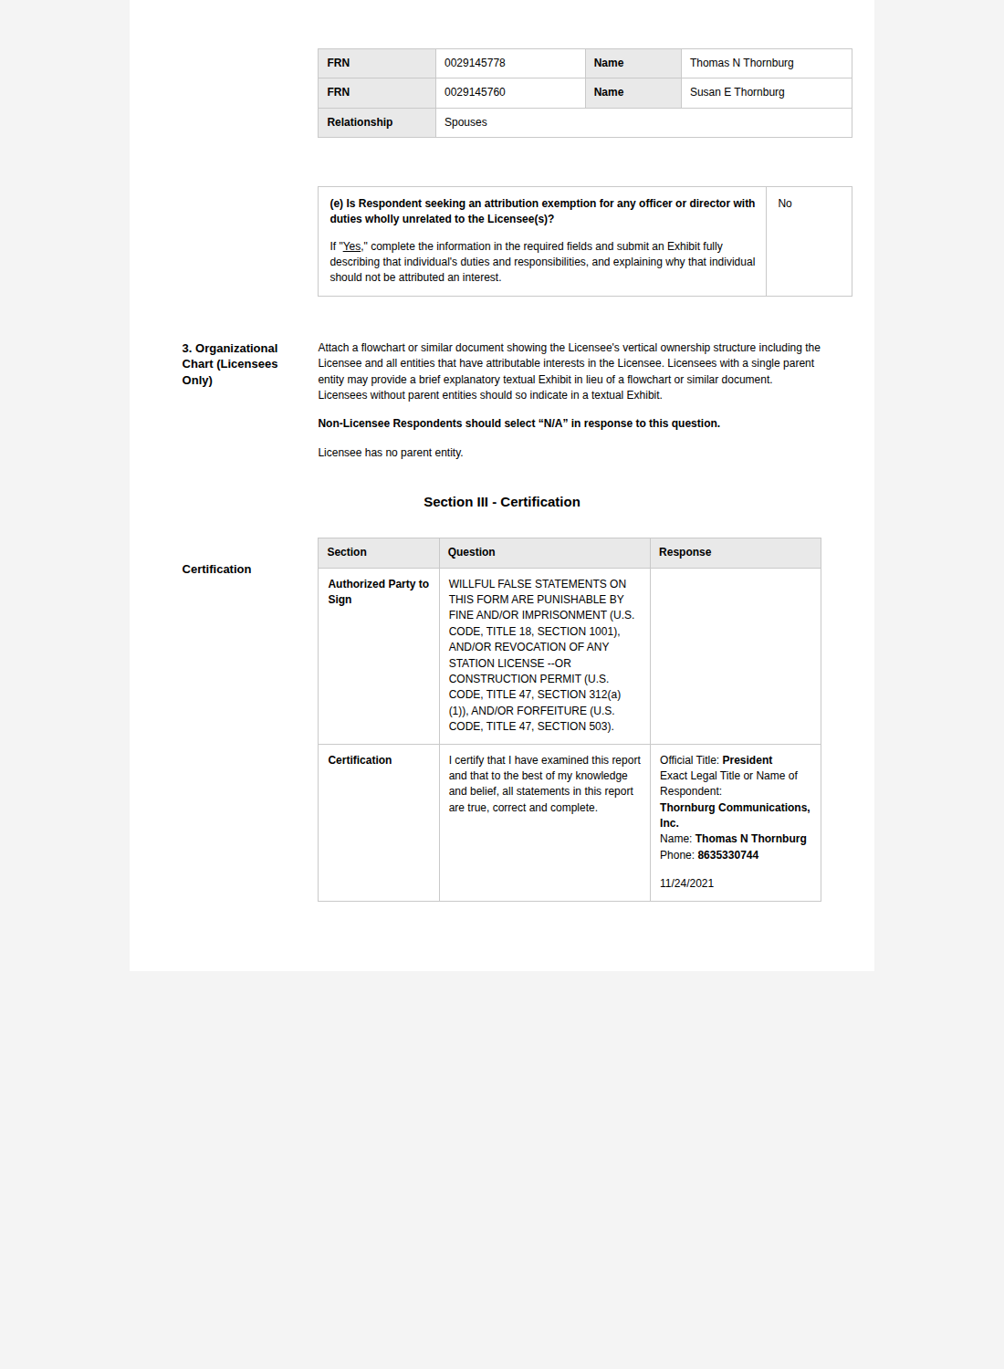| FRN | 0029145778 | Name | Thomas N Thornburg |
| FRN | 0029145760 | Name | Susan E Thornburg |
| Relationship | Spouses |
| (e) Is Respondent seeking an attribution exemption for any officer or director with duties wholly unrelated to the Licensee(s)? If " Yes ," complete the information in the required fields and submit an Exhibit fully describing that individual's duties and responsibilities, and explaining why that individual should not be attributed an interest. | No |
3. Organizational Chart (Licensees Only)
Attach a flowchart or similar document showing the Licensee's vertical ownership structure including the Licensee and all entities that have attributable interests in the Licensee. Licensees with a single parent entity may provide a brief explanatory textual Exhibit in lieu of a flowchart or similar document. Licensees without parent entities should so indicate in a textual Exhibit.
Non-Licensee Respondents should select “N/A” in response to this question.
Licensee has no parent entity.
Section III - Certification
Certification
| Section | Question | Response |
| --- | --- | --- |
| Authorized Party to Sign | WILLFUL FALSE STATEMENTS ON THIS FORM ARE PUNISHABLE BY FINE AND/OR IMPRISONMENT (U.S. CODE, TITLE 18, SECTION 1001), AND/OR REVOCATION OF ANY STATION LICENSE --OR CONSTRUCTION PERMIT (U.S. CODE, TITLE 47, SECTION 312(a)(1)), AND/OR FORFEITURE (U.S. CODE, TITLE 47, SECTION 503). | |
| Certification | I certify that I have examined this report and that to the best of my knowledge and belief, all statements in this report are true, correct and complete. | Official Title: President Exact Legal Title or Name of Respondent: Thornburg Communications, Inc. Name: Thomas N Thornburg Phone: 8635330744 11/24/2021 |